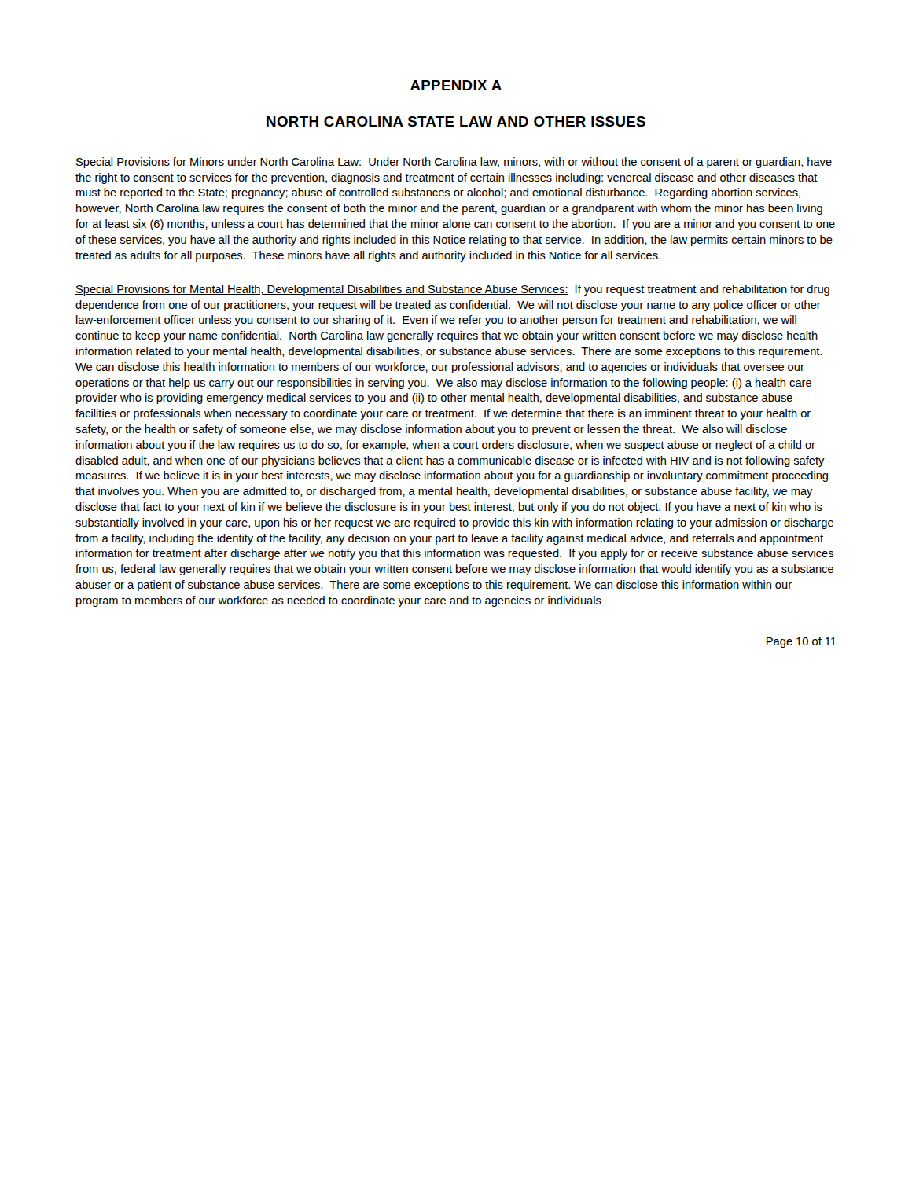APPENDIX ANORTH CAROLINA STATE LAW AND OTHER ISSUES
Special Provisions for Minors under North Carolina Law: Under North Carolina law, minors, with or without the consent of a parent or guardian, have the right to consent to services for the prevention, diagnosis and treatment of certain illnesses including: venereal disease and other diseases that must be reported to the State; pregnancy; abuse of controlled substances or alcohol; and emotional disturbance. Regarding abortion services, however, North Carolina law requires the consent of both the minor and the parent, guardian or a grandparent with whom the minor has been living for at least six (6) months, unless a court has determined that the minor alone can consent to the abortion. If you are a minor and you consent to one of these services, you have all the authority and rights included in this Notice relating to that service. In addition, the law permits certain minors to be treated as adults for all purposes. These minors have all rights and authority included in this Notice for all services.
Special Provisions for Mental Health, Developmental Disabilities and Substance Abuse Services: If you request treatment and rehabilitation for drug dependence from one of our practitioners, your request will be treated as confidential. We will not disclose your name to any police officer or other law-enforcement officer unless you consent to our sharing of it. Even if we refer you to another person for treatment and rehabilitation, we will continue to keep your name confidential. North Carolina law generally requires that we obtain your written consent before we may disclose health information related to your mental health, developmental disabilities, or substance abuse services. There are some exceptions to this requirement. We can disclose this health information to members of our workforce, our professional advisors, and to agencies or individuals that oversee our operations or that help us carry out our responsibilities in serving you. We also may disclose information to the following people: (i) a health care provider who is providing emergency medical services to you and (ii) to other mental health, developmental disabilities, and substance abuse facilities or professionals when necessary to coordinate your care or treatment. If we determine that there is an imminent threat to your health or safety, or the health or safety of someone else, we may disclose information about you to prevent or lessen the threat. We also will disclose information about you if the law requires us to do so, for example, when a court orders disclosure, when we suspect abuse or neglect of a child or disabled adult, and when one of our physicians believes that a client has a communicable disease or is infected with HIV and is not following safety measures. If we believe it is in your best interests, we may disclose information about you for a guardianship or involuntary commitment proceeding that involves you. When you are admitted to, or discharged from, a mental health, developmental disabilities, or substance abuse facility, we may disclose that fact to your next of kin if we believe the disclosure is in your best interest, but only if you do not object. If you have a next of kin who is substantially involved in your care, upon his or her request we are required to provide this kin with information relating to your admission or discharge from a facility, including the identity of the facility, any decision on your part to leave a facility against medical advice, and referrals and appointment information for treatment after discharge after we notify you that this information was requested. If you apply for or receive substance abuse services from us, federal law generally requires that we obtain your written consent before we may disclose information that would identify you as a substance abuser or a patient of substance abuse services. There are some exceptions to this requirement. We can disclose this information within our program to members of our workforce as needed to coordinate your care and to agencies or individuals
Page 10 of 11